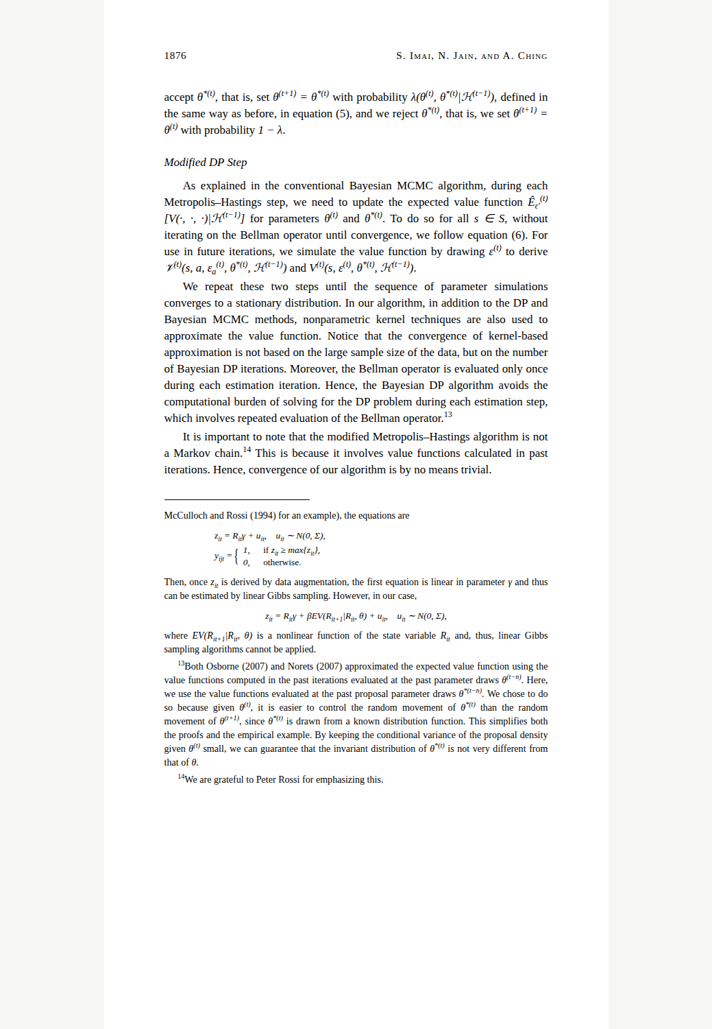1876 S. Imai, N. Jain, and A. Ching
accept θ*(t), that is, set θ(t+1) = θ*(t) with probability λ(θ(t), θ*(t)|ℋ(t−1)), defined in the same way as before, in equation (5), and we reject θ*(t), that is, we set θ(t+1) = θ(t) with probability 1 − λ.
Modified DP Step
As explained in the conventional Bayesian MCMC algorithm, during each Metropolis–Hastings step, we need to update the expected value function Êε′(t)[V(·, ·, ·)|ℋ(t−1)] for parameters θ(t) and θ*(t). To do so for all s ∈ S, without iterating on the Bellman operator until convergence, we follow equation (6). For use in future iterations, we simulate the value function by drawing ε(t) to derive 𝒱(t)(s, a, εa(t), θ*(t), ℋ(t−1)) and V(t)(s, ε(t), θ*(t), ℋ(t−1)).
We repeat these two steps until the sequence of parameter simulations converges to a stationary distribution. In our algorithm, in addition to the DP and Bayesian MCMC methods, nonparametric kernel techniques are also used to approximate the value function. Notice that the convergence of kernel-based approximation is not based on the large sample size of the data, but on the number of Bayesian DP iterations. Moreover, the Bellman operator is evaluated only once during each estimation iteration. Hence, the Bayesian DP algorithm avoids the computational burden of solving for the DP problem during each estimation step, which involves repeated evaluation of the Bellman operator.13
It is important to note that the modified Metropolis–Hastings algorithm is not a Markov chain.14 This is because it involves value functions calculated in past iterations. Hence, convergence of our algorithm is by no means trivial.
McCulloch and Rossi (1994) for an example), the equations are
zit = Ritγ + uit, uit ∼ N(0, Σ),
yijt = {
| 1 , | if z it ≥ max{z it } , |
| 0 , | otherwise. |
Then, once zit is derived by data augmentation, the first equation is linear in parameter γ and thus can be estimated by linear Gibbs sampling. However, in our case,
zit = Ritγ + βEV(Rit+1|Rit, θ) + uit, uit ∼ N(0, Σ),
where EV(Rit+1|Rit, θ) is a nonlinear function of the state variable Rit and, thus, linear Gibbs sampling algorithms cannot be applied.
13Both Osborne (2007) and Norets (2007) approximated the expected value function using the value functions computed in the past iterations evaluated at the past parameter draws θ(t−n). Here, we use the value functions evaluated at the past proposal parameter draws θ*(t−n). We chose to do so because given θ(t), it is easier to control the random movement of θ*(t) than the random movement of θ(t+1), since θ*(t) is drawn from a known distribution function. This simplifies both the proofs and the empirical example. By keeping the conditional variance of the proposal density given θ(t) small, we can guarantee that the invariant distribution of θ*(t) is not very different from that of θ.
14We are grateful to Peter Rossi for emphasizing this.